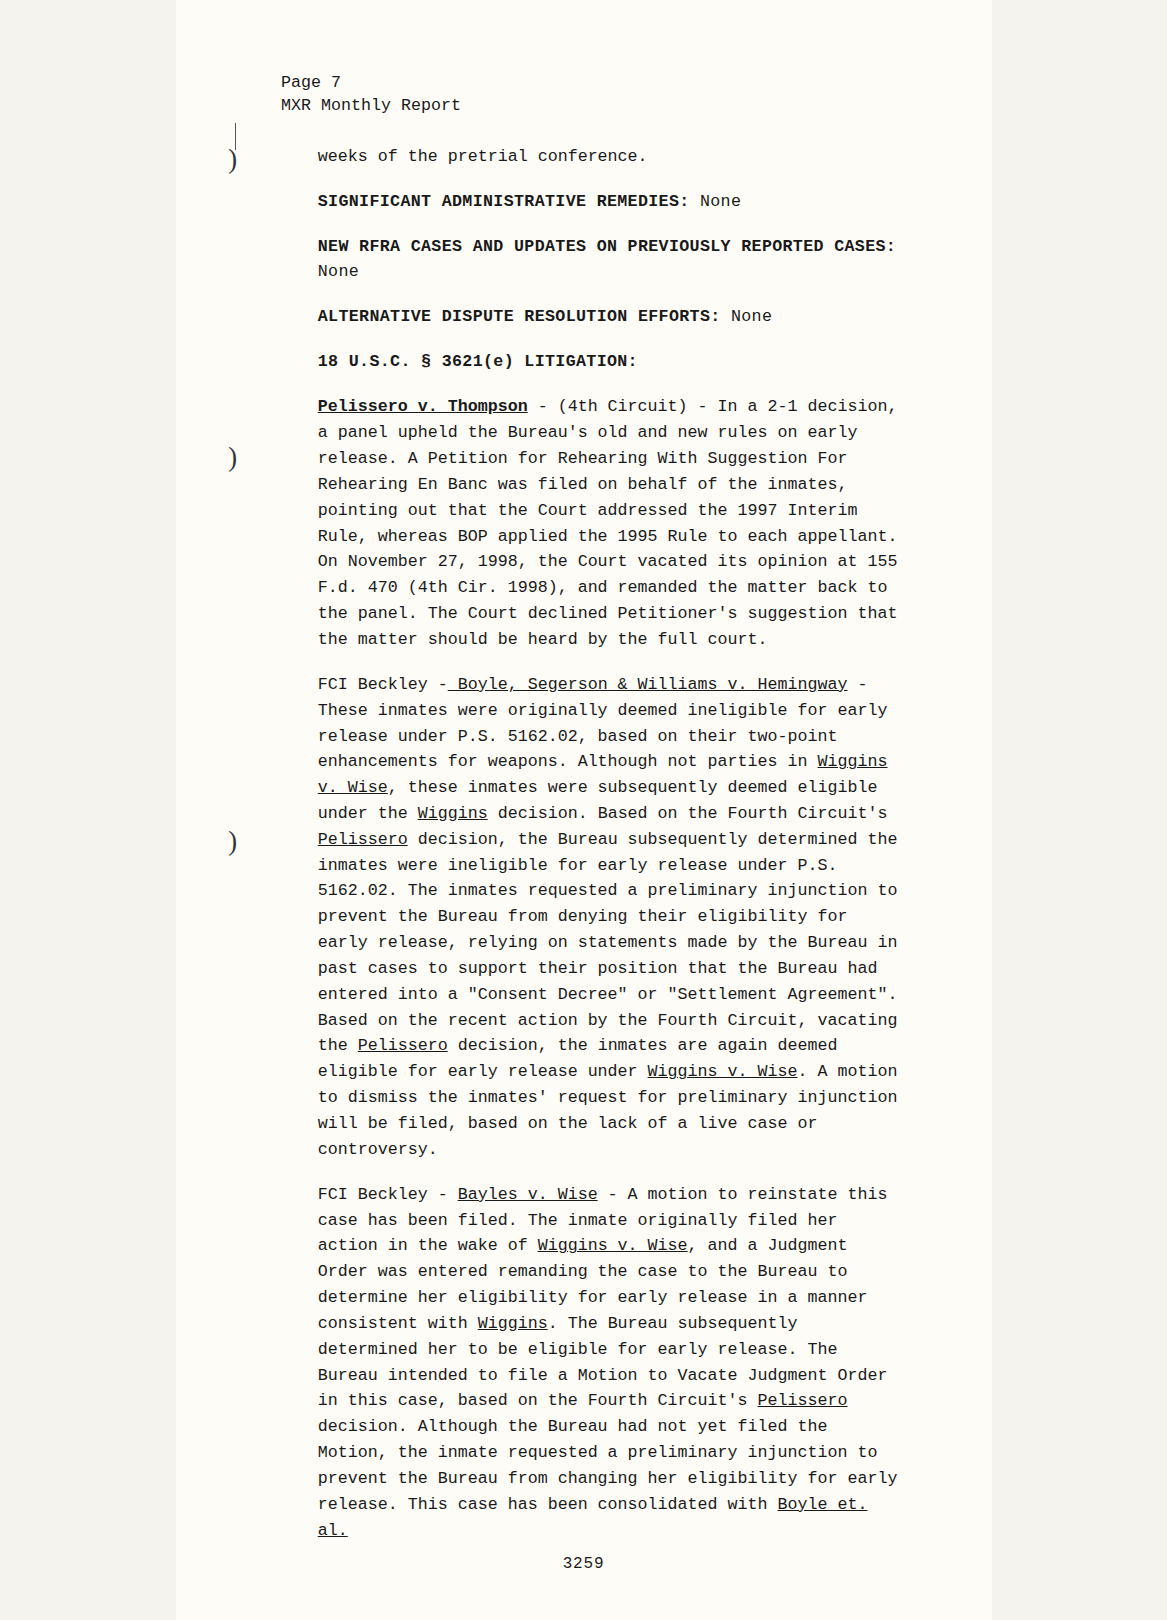)
)
)
Page 7
MXR Monthly Report
weeks of the pretrial conference.
SIGNIFICANT ADMINISTRATIVE REMEDIES: None
NEW RFRA CASES AND UPDATES ON PREVIOUSLY REPORTED CASES: None
ALTERNATIVE DISPUTE RESOLUTION EFFORTS: None
18 U.S.C. § 3621(e) LITIGATION:
Pelissero v. Thompson - (4th Circuit) - In a 2-1 decision, a panel upheld the Bureau's old and new rules on early release. A Petition for Rehearing With Suggestion For Rehearing En Banc was filed on behalf of the inmates, pointing out that the Court addressed the 1997 Interim Rule, whereas BOP applied the 1995 Rule to each appellant. On November 27, 1998, the Court vacated its opinion at 155 F.d. 470 (4th Cir. 1998), and remanded the matter back to the panel. The Court declined Petitioner's suggestion that the matter should be heard by the full court.
FCI Beckley - Boyle, Segerson & Williams v. Hemingway - These inmates were originally deemed ineligible for early release under P.S. 5162.02, based on their two-point enhancements for weapons. Although not parties in Wiggins v. Wise, these inmates were subsequently deemed eligible under the Wiggins decision. Based on the Fourth Circuit's Pelissero decision, the Bureau subsequently determined the inmates were ineligible for early release under P.S. 5162.02. The inmates requested a preliminary injunction to prevent the Bureau from denying their eligibility for early release, relying on statements made by the Bureau in past cases to support their position that the Bureau had entered into a "Consent Decree" or "Settlement Agreement". Based on the recent action by the Fourth Circuit, vacating the Pelissero decision, the inmates are again deemed eligible for early release under Wiggins v. Wise. A motion to dismiss the inmates' request for preliminary injunction will be filed, based on the lack of a live case or controversy.
FCI Beckley - Bayles v. Wise - A motion to reinstate this case has been filed. The inmate originally filed her action in the wake of Wiggins v. Wise, and a Judgment Order was entered remanding the case to the Bureau to determine her eligibility for early release in a manner consistent with Wiggins. The Bureau subsequently determined her to be eligible for early release. The Bureau intended to file a Motion to Vacate Judgment Order in this case, based on the Fourth Circuit's Pelissero decision. Although the Bureau had not yet filed the Motion, the inmate requested a preliminary injunction to prevent the Bureau from changing her eligibility for early release. This case has been consolidated with Boyle et. al.
3259